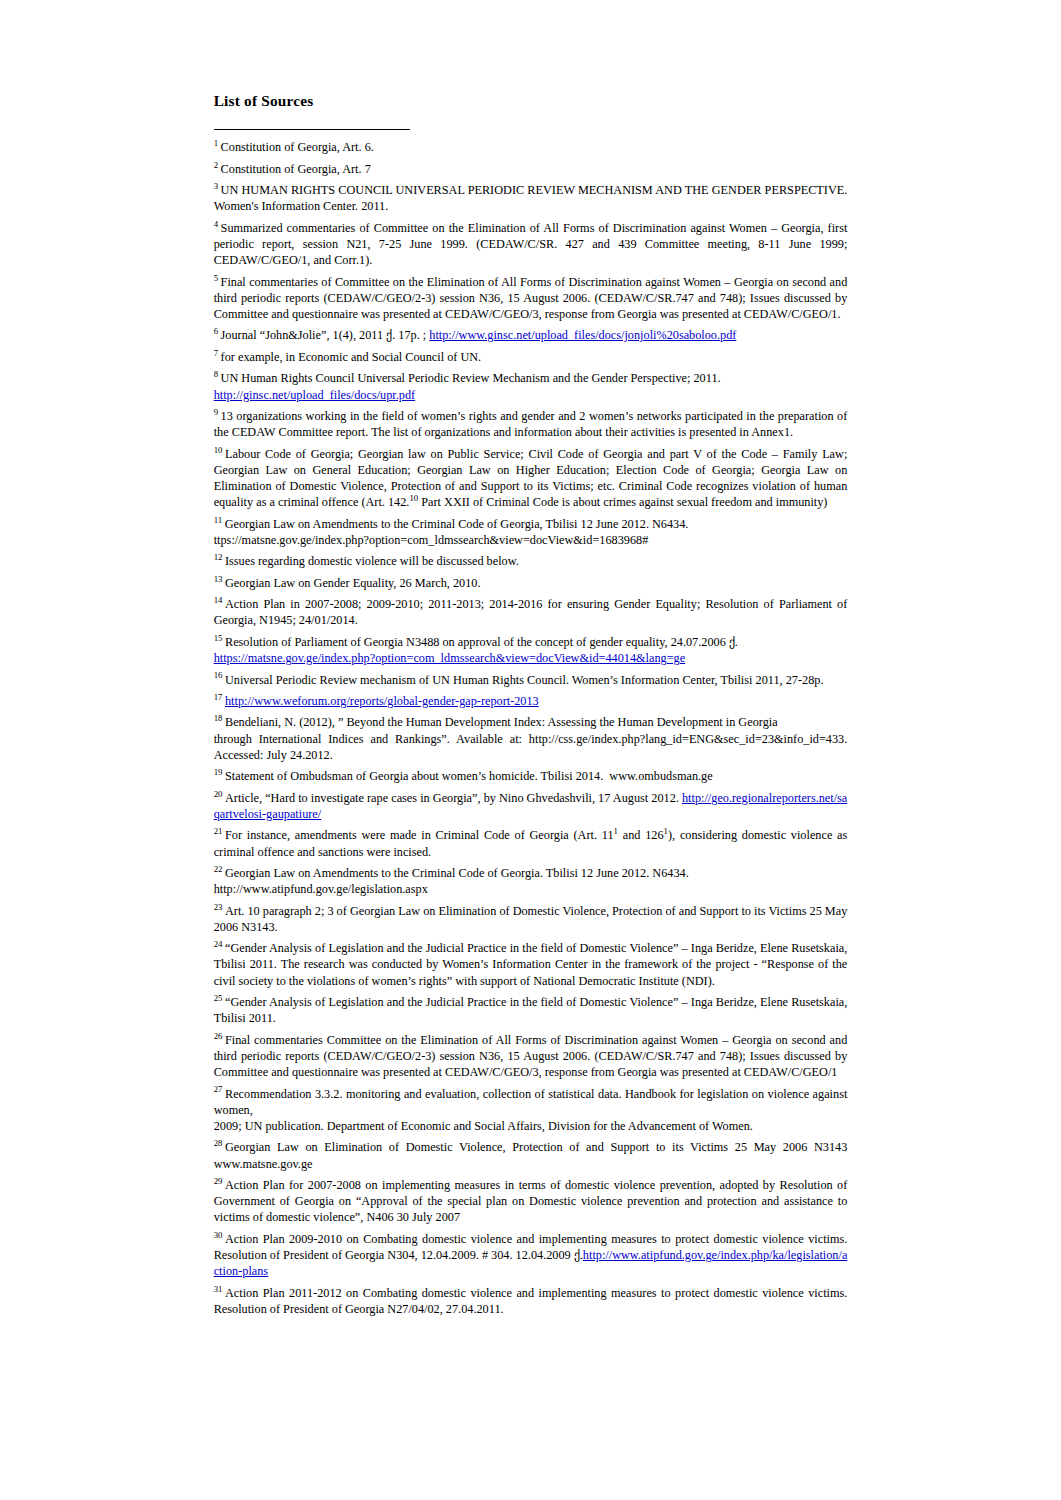List of Sources
Constitution of Georgia, Art. 6.
Constitution of Georgia, Art. 7
UN HUMAN RIGHTS COUNCIL UNIVERSAL PERIODIC REVIEW MECHANISM AND THE GENDER PERSPECTIVE. Women's Information Center. 2011.
Summarized commentaries of Committee on the Elimination of All Forms of Discrimination against Women – Georgia, first periodic report, session N21, 7-25 June 1999. (CEDAW/C/SR. 427 and 439 Committee meeting, 8-11 June 1999; CEDAW/C/GEO/1, and Corr.1).
Final commentaries of Committee on the Elimination of All Forms of Discrimination against Women – Georgia on second and third periodic reports (CEDAW/C/GEO/2-3) session N36, 15 August 2006. (CEDAW/C/SR.747 and 748); Issues discussed by Committee and questionnaire was presented at CEDAW/C/GEO/3, response from Georgia was presented at CEDAW/C/GEO/1.
Journal “John&Jolie”, 1(4), 2011 ქ. 17p. ; http://www.ginsc.net/upload_files/docs/jonjoli%20saboloo.pdf
for example, in Economic and Social Council of UN.
UN Human Rights Council Universal Periodic Review Mechanism and the Gender Perspective; 2011.
http://ginsc.net/upload_files/docs/upr.pdf
13 organizations working in the field of women’s rights and gender and 2 women’s networks participated in the preparation of the CEDAW Committee report. The list of organizations and information about their activities is presented in Annex1.
Labour Code of Georgia; Georgian law on Public Service; Civil Code of Georgia and part V of the Code – Family Law; Georgian Law on General Education; Georgian Law on Higher Education; Election Code of Georgia; Georgia Law on Elimination of Domestic Violence, Protection of and Support to its Victims; etc. Criminal Code recognizes violation of human equality as a criminal offence (Art. 142.10 Part XXII of Criminal Code is about crimes against sexual freedom and immunity)
Georgian Law on Amendments to the Criminal Code of Georgia, Tbilisi 12 June 2012. N6434.
ttps://matsne.gov.ge/index.php?option=com_ldmssearch&view=docView&id=1683968#
Issues regarding domestic violence will be discussed below.
Georgian Law on Gender Equality, 26 March, 2010.
Action Plan in 2007-2008; 2009-2010; 2011-2013; 2014-2016 for ensuring Gender Equality; Resolution of Parliament of Georgia, N1945; 24/01/2014.
Resolution of Parliament of Georgia N3488 on approval of the concept of gender equality, 24.07.2006 ქ.
https://matsne.gov.ge/index.php?option=com_ldmssearch&view=docView&id=44014&lang=ge
Universal Periodic Review mechanism of UN Human Rights Council. Women’s Information Center, Tbilisi 2011, 27-28p.
http://www.weforum.org/reports/global-gender-gap-report-2013
Bendeliani, N. (2012), ” Beyond the Human Development Index: Assessing the Human Development in Georgia
through International Indices and Rankings”. Available at: http://css.ge/index.php?lang_id=ENG&sec_id=23&info_id=433. Accessed: July 24.2012.
Statement of Ombudsman of Georgia about women’s homicide. Tbilisi 2014. www.ombudsman.ge
Article, “Hard to investigate rape cases in Georgia”, by Nino Ghvedashvili, 17 August 2012. http://geo.regionalreporters.net/saqartvelosi-gaupatiure/
For instance, amendments were made in Criminal Code of Georgia (Art. 111 and 1261), considering domestic violence as criminal offence and sanctions were incised.
Georgian Law on Amendments to the Criminal Code of Georgia. Tbilisi 12 June 2012. N6434.
http://www.atipfund.gov.ge/legislation.aspx
Art. 10 paragraph 2; 3 of Georgian Law on Elimination of Domestic Violence, Protection of and Support to its Victims 25 May 2006 N3143.
“Gender Analysis of Legislation and the Judicial Practice in the field of Domestic Violence” – Inga Beridze, Elene Rusetskaia, Tbilisi 2011. The research was conducted by Women’s Information Center in the framework of the project - “Response of the civil society to the violations of women’s rights” with support of National Democratic Institute (NDI).
“Gender Analysis of Legislation and the Judicial Practice in the field of Domestic Violence” – Inga Beridze, Elene Rusetskaia, Tbilisi 2011.
Final commentaries Committee on the Elimination of All Forms of Discrimination against Women – Georgia on second and third periodic reports (CEDAW/C/GEO/2-3) session N36, 15 August 2006. (CEDAW/C/SR.747 and 748); Issues discussed by Committee and questionnaire was presented at CEDAW/C/GEO/3, response from Georgia was presented at CEDAW/C/GEO/1
Recommendation 3.3.2. monitoring and evaluation, collection of statistical data. Handbook for legislation on violence against women,
2009; UN publication. Department of Economic and Social Affairs, Division for the Advancement of Women.
Georgian Law on Elimination of Domestic Violence, Protection of and Support to its Victims 25 May 2006 N3143 www.matsne.gov.ge
Action Plan for 2007-2008 on implementing measures in terms of domestic violence prevention, adopted by Resolution of Government of Georgia on “Approval of the special plan on Domestic violence prevention and protection and assistance to victims of domestic violence”, N406 30 July 2007
Action Plan 2009-2010 on Combating domestic violence and implementing measures to protect domestic violence victims. Resolution of President of Georgia N304, 12.04.2009. # 304. 12.04.2009 ქ.http://www.atipfund.gov.ge/index.php/ka/legislation/action-plans
Action Plan 2011-2012 on Combating domestic violence and implementing measures to protect domestic violence victims. Resolution of President of Georgia N27/04/02, 27.04.2011.